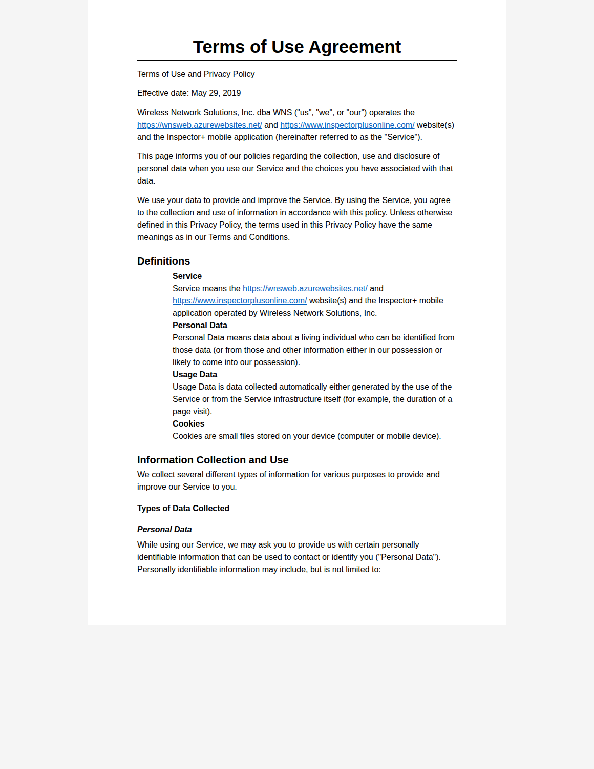Terms of Use Agreement
Terms of Use and Privacy Policy
Effective date: May 29, 2019
Wireless Network Solutions, Inc. dba WNS ("us", "we", or "our") operates the https://wnsweb.azurewebsites.net/ and https://www.inspectorplusonline.com/ website(s) and the Inspector+ mobile application (hereinafter referred to as the "Service").
This page informs you of our policies regarding the collection, use and disclosure of personal data when you use our Service and the choices you have associated with that data.
We use your data to provide and improve the Service. By using the Service, you agree to the collection and use of information in accordance with this policy. Unless otherwise defined in this Privacy Policy, the terms used in this Privacy Policy have the same meanings as in our Terms and Conditions.
Definitions
Service
Service means the https://wnsweb.azurewebsites.net/ and https://www.inspectorplusonline.com/ website(s) and the Inspector+ mobile application operated by Wireless Network Solutions, Inc.
Personal Data
Personal Data means data about a living individual who can be identified from those data (or from those and other information either in our possession or likely to come into our possession).
Usage Data
Usage Data is data collected automatically either generated by the use of the Service or from the Service infrastructure itself (for example, the duration of a page visit).
Cookies
Cookies are small files stored on your device (computer or mobile device).
Information Collection and Use
We collect several different types of information for various purposes to provide and improve our Service to you.
Types of Data Collected
Personal Data
While using our Service, we may ask you to provide us with certain personally identifiable information that can be used to contact or identify you ("Personal Data"). Personally identifiable information may include, but is not limited to: